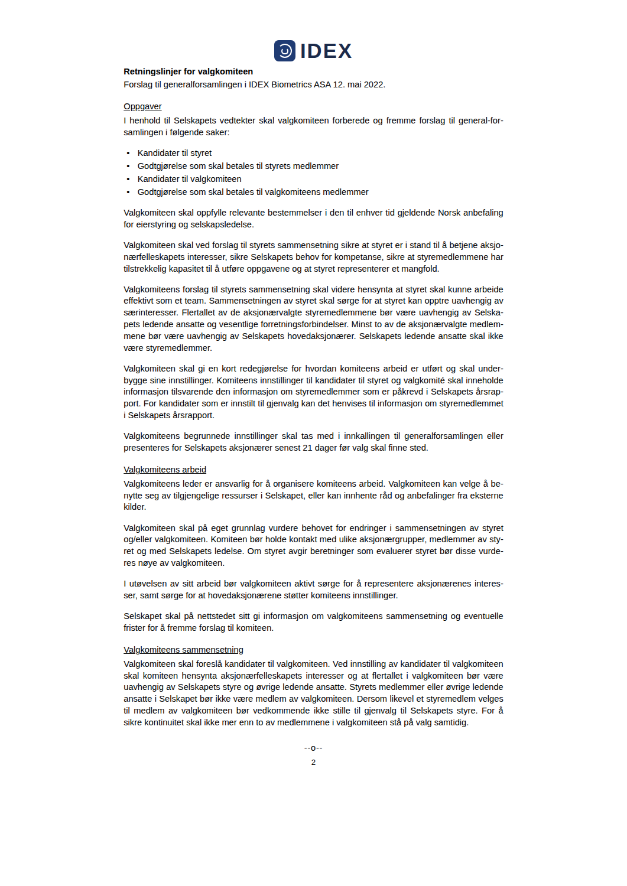IDEX
Retningslinjer for valgkomiteen
Forslag til generalforsamlingen i IDEX Biometrics ASA 12. mai 2022.
Oppgaver
I henhold til Selskapets vedtekter skal valgkomiteen forberede og fremme forslag til general-forsamlingen i følgende saker:
Kandidater til styret
Godtgjørelse som skal betales til styrets medlemmer
Kandidater til valgkomiteen
Godtgjørelse som skal betales til valgkomiteens medlemmer
Valgkomiteen skal oppfylle relevante bestemmelser i den til enhver tid gjeldende Norsk anbefaling for eierstyring og selskapsledelse.
Valgkomiteen skal ved forslag til styrets sammensetning sikre at styret er i stand til å betjene aksjonærfelleskapets interesser, sikre Selskapets behov for kompetanse, sikre at styremedlemmene har tilstrekkelig kapasitet til å utføre oppgavene og at styret representerer et mangfold.
Valgkomiteens forslag til styrets sammensetning skal videre hensynta at styret skal kunne arbeide effektivt som et team. Sammensetningen av styret skal sørge for at styret kan opptre uavhengig av særinteresser. Flertallet av de aksjonærvalgte styremedlemmene bør være uavhengig av Selskapets ledende ansatte og vesentlige forretningsforbindelser. Minst to av de aksjonærvalgte medlemmene bør være uavhengig av Selskapets hovedaksjonærer. Selskapets ledende ansatte skal ikke være styremedlemmer.
Valgkomiteen skal gi en kort redegjørelse for hvordan komiteens arbeid er utført og skal underbygge sine innstillinger. Komiteens innstillinger til kandidater til styret og valgkomité skal inneholde informasjon tilsvarende den informasjon om styremedlemmer som er påkrevd i Selskapets årsrapport. For kandidater som er innstilt til gjenvalg kan det henvises til informasjon om styremedlemmet i Selskapets årsrapport.
Valgkomiteens begrunnede innstillinger skal tas med i innkallingen til generalforsamlingen eller presenteres for Selskapets aksjonærer senest 21 dager før valg skal finne sted.
Valgkomiteens arbeid
Valgkomiteens leder er ansvarlig for å organisere komiteens arbeid. Valgkomiteen kan velge å benytte seg av tilgjengelige ressurser i Selskapet, eller kan innhente råd og anbefalinger fra eksterne kilder.
Valgkomiteen skal på eget grunnlag vurdere behovet for endringer i sammensetningen av styret og/eller valgkomiteen. Komiteen bør holde kontakt med ulike aksjonærgrupper, medlemmer av styret og med Selskapets ledelse. Om styret avgir beretninger som evaluerer styret bør disse vurderes nøye av valgkomiteen.
I utøvelsen av sitt arbeid bør valgkomiteen aktivt sørge for å representere aksjonærenes interesser, samt sørge for at hovedaksjonærene støtter komiteens innstillinger.
Selskapet skal på nettstedet sitt gi informasjon om valgkomiteens sammensetning og eventuelle frister for å fremme forslag til komiteen.
Valgkomiteens sammensetning
Valgkomiteen skal foreslå kandidater til valgkomiteen. Ved innstilling av kandidater til valgkomiteen skal komiteen hensynta aksjonærfelleskapets interesser og at flertallet i valgkomiteen bør være uavhengig av Selskapets styre og øvrige ledende ansatte. Styrets medlemmer eller øvrige ledende ansatte i Selskapet bør ikke være medlem av valgkomiteen. Dersom likevel et styremedlem velges til medlem av valgkomiteen bør vedkommende ikke stille til gjenvalg til Selskapets styre. For å sikre kontinuitet skal ikke mer enn to av medlemmene i valgkomiteen stå på valg samtidig.
--o--
2